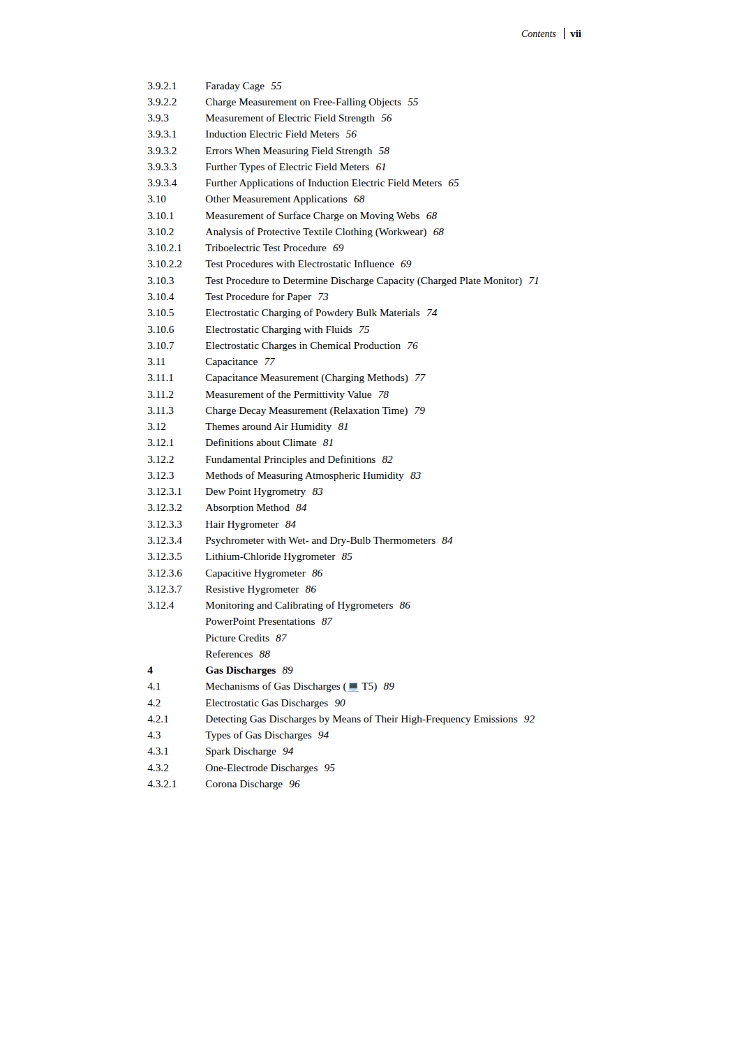Contents vii
3.9.2.1 Faraday Cage55
3.9.2.2 Charge Measurement on Free-Falling Objects55
3.9.3 Measurement of Electric Field Strength56
3.9.3.1 Induction Electric Field Meters56
3.9.3.2 Errors When Measuring Field Strength58
3.9.3.3 Further Types of Electric Field Meters61
3.9.3.4 Further Applications of Induction Electric Field Meters65
3.10 Other Measurement Applications68
3.10.1 Measurement of Surface Charge on Moving Webs68
3.10.2 Analysis of Protective Textile Clothing (Workwear)68
3.10.2.1 Triboelectric Test Procedure69
3.10.2.2 Test Procedures with Electrostatic Influence69
3.10.3 Test Procedure to Determine Discharge Capacity (Charged Plate Monitor)71
3.10.4 Test Procedure for Paper73
3.10.5 Electrostatic Charging of Powdery Bulk Materials74
3.10.6 Electrostatic Charging with Fluids75
3.10.7 Electrostatic Charges in Chemical Production76
3.11 Capacitance77
3.11.1 Capacitance Measurement (Charging Methods)77
3.11.2 Measurement of the Permittivity Value78
3.11.3 Charge Decay Measurement (Relaxation Time)79
3.12 Themes around Air Humidity81
3.12.1 Definitions about Climate81
3.12.2 Fundamental Principles and Definitions82
3.12.3 Methods of Measuring Atmospheric Humidity83
3.12.3.1 Dew Point Hygrometry83
3.12.3.2 Absorption Method84
3.12.3.3 Hair Hygrometer84
3.12.3.4 Psychrometer with Wet- and Dry-Bulb Thermometers84
3.12.3.5 Lithium-Chloride Hygrometer85
3.12.3.6 Capacitive Hygrometer86
3.12.3.7 Resistive Hygrometer86
3.12.4 Monitoring and Calibrating of Hygrometers86
PowerPoint Presentations87
Picture Credits87
References88
4 Gas Discharges89
4.1 Mechanisms of Gas Discharges (💻 T5)89
4.2 Electrostatic Gas Discharges90
4.2.1 Detecting Gas Discharges by Means of Their High-Frequency Emissions92
4.3 Types of Gas Discharges94
4.3.1 Spark Discharge94
4.3.2 One-Electrode Discharges95
4.3.2.1 Corona Discharge96